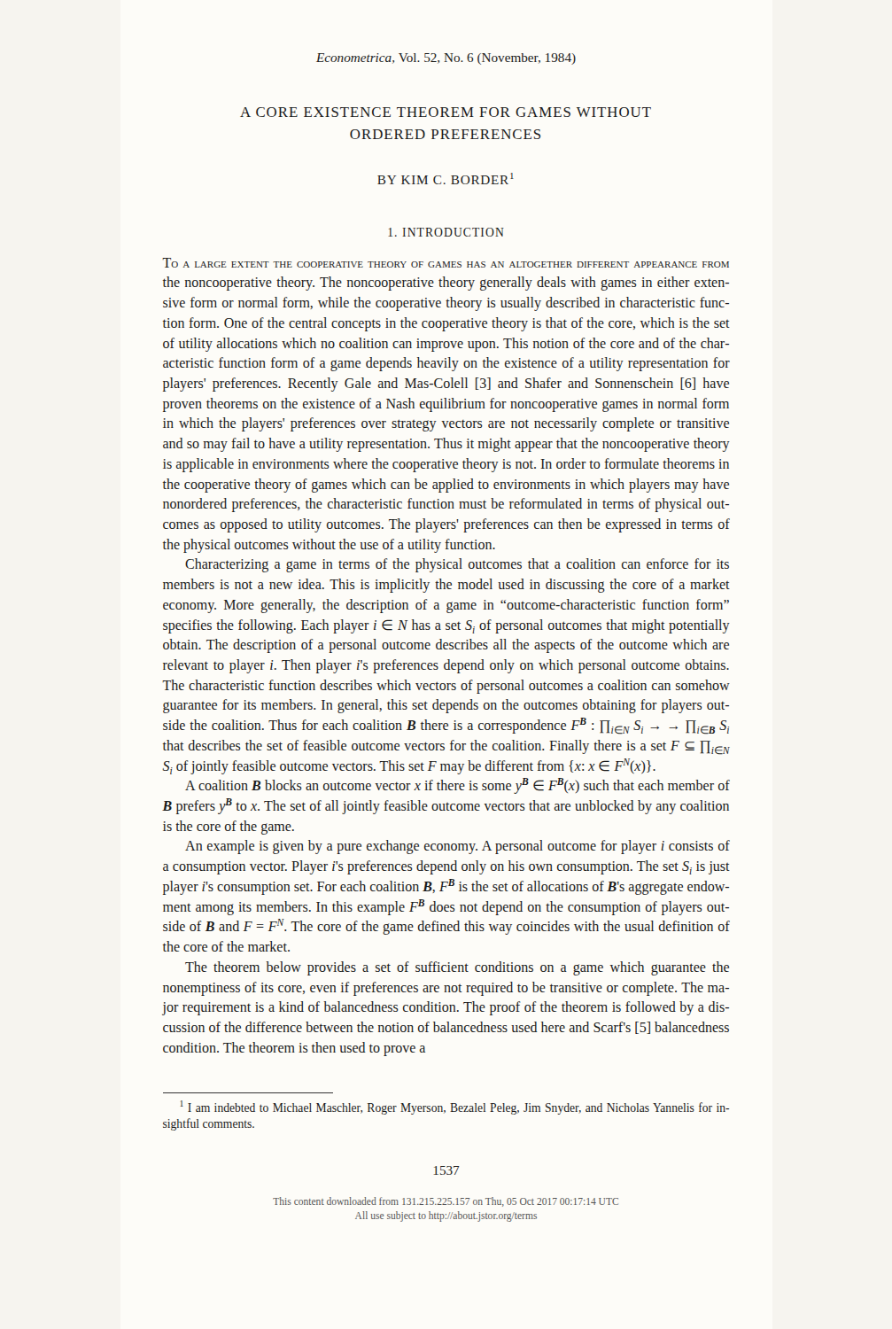Econometrica, Vol. 52, No. 6 (November, 1984)
A Core Existence Theorem for Games Without
Ordered Preferences
By Kim C. Border1
1. Introduction
To a large extent the cooperative theory of games has an altogether different appearance from the noncooperative theory. The noncooperative theory generally deals with games in either extensive form or normal form, while the cooperative theory is usually described in characteristic function form. One of the central concepts in the cooperative theory is that of the core, which is the set of utility allocations which no coalition can improve upon. This notion of the core and of the characteristic function form of a game depends heavily on the existence of a utility representation for players' preferences. Recently Gale and Mas-Colell [3] and Shafer and Sonnenschein [6] have proven theorems on the existence of a Nash equilibrium for noncooperative games in normal form in which the players' preferences over strategy vectors are not necessarily complete or transitive and so may fail to have a utility representation. Thus it might appear that the noncooperative theory is applicable in environments where the cooperative theory is not. In order to formulate theorems in the cooperative theory of games which can be applied to environments in which players may have nonordered preferences, the characteristic function must be reformulated in terms of physical outcomes as opposed to utility outcomes. The players' preferences can then be expressed in terms of the physical outcomes without the use of a utility function.
Characterizing a game in terms of the physical outcomes that a coalition can enforce for its members is not a new idea. This is implicitly the model used in discussing the core of a market economy. More generally, the description of a game in “outcome-characteristic function form” specifies the following. Each player i ∈ N has a set Si of personal outcomes that might potentially obtain. The description of a personal outcome describes all the aspects of the outcome which are relevant to player i. Then player i's preferences depend only on which personal outcome obtains. The characteristic function describes which vectors of personal outcomes a coalition can somehow guarantee for its members. In general, this set depends on the outcomes obtaining for players outside the coalition. Thus for each coalition B there is a correspondence FB : ∏i∈N Si → → ∏i∈B Si that describes the set of feasible outcome vectors for the coalition. Finally there is a set F ⊆ ∏i∈N Si of jointly feasible outcome vectors. This set F may be different from {x: x ∈ FN(x)}.
A coalition B blocks an outcome vector x if there is some yB ∈ FB(x) such that each member of B prefers yB to x. The set of all jointly feasible outcome vectors that are unblocked by any coalition is the core of the game.
An example is given by a pure exchange economy. A personal outcome for player i consists of a consumption vector. Player i's preferences depend only on his own consumption. The set Si is just player i's consumption set. For each coalition B, FB is the set of allocations of B's aggregate endowment among its members. In this example FB does not depend on the consumption of players outside of B and F = FN. The core of the game defined this way coincides with the usual definition of the core of the market.
The theorem below provides a set of sufficient conditions on a game which guarantee the nonemptiness of its core, even if preferences are not required to be transitive or complete. The major requirement is a kind of balancedness condition. The proof of the theorem is followed by a discussion of the difference between the notion of balancedness used here and Scarf's [5] balancedness condition. The theorem is then used to prove a
1 I am indebted to Michael Maschler, Roger Myerson, Bezalel Peleg, Jim Snyder, and Nicholas Yannelis for insightful comments.
1537
This content downloaded from 131.215.225.157 on Thu, 05 Oct 2017 00:17:14 UTC
All use subject to http://about.jstor.org/terms